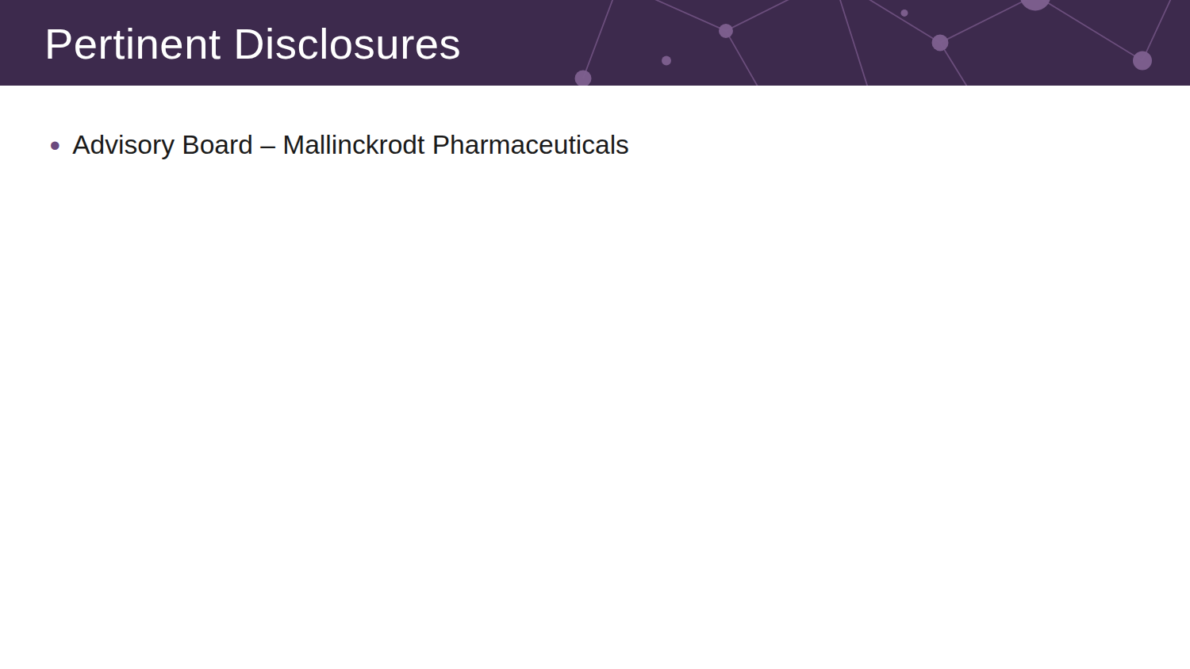Pertinent Disclosures
Advisory Board – Mallinckrodt Pharmaceuticals